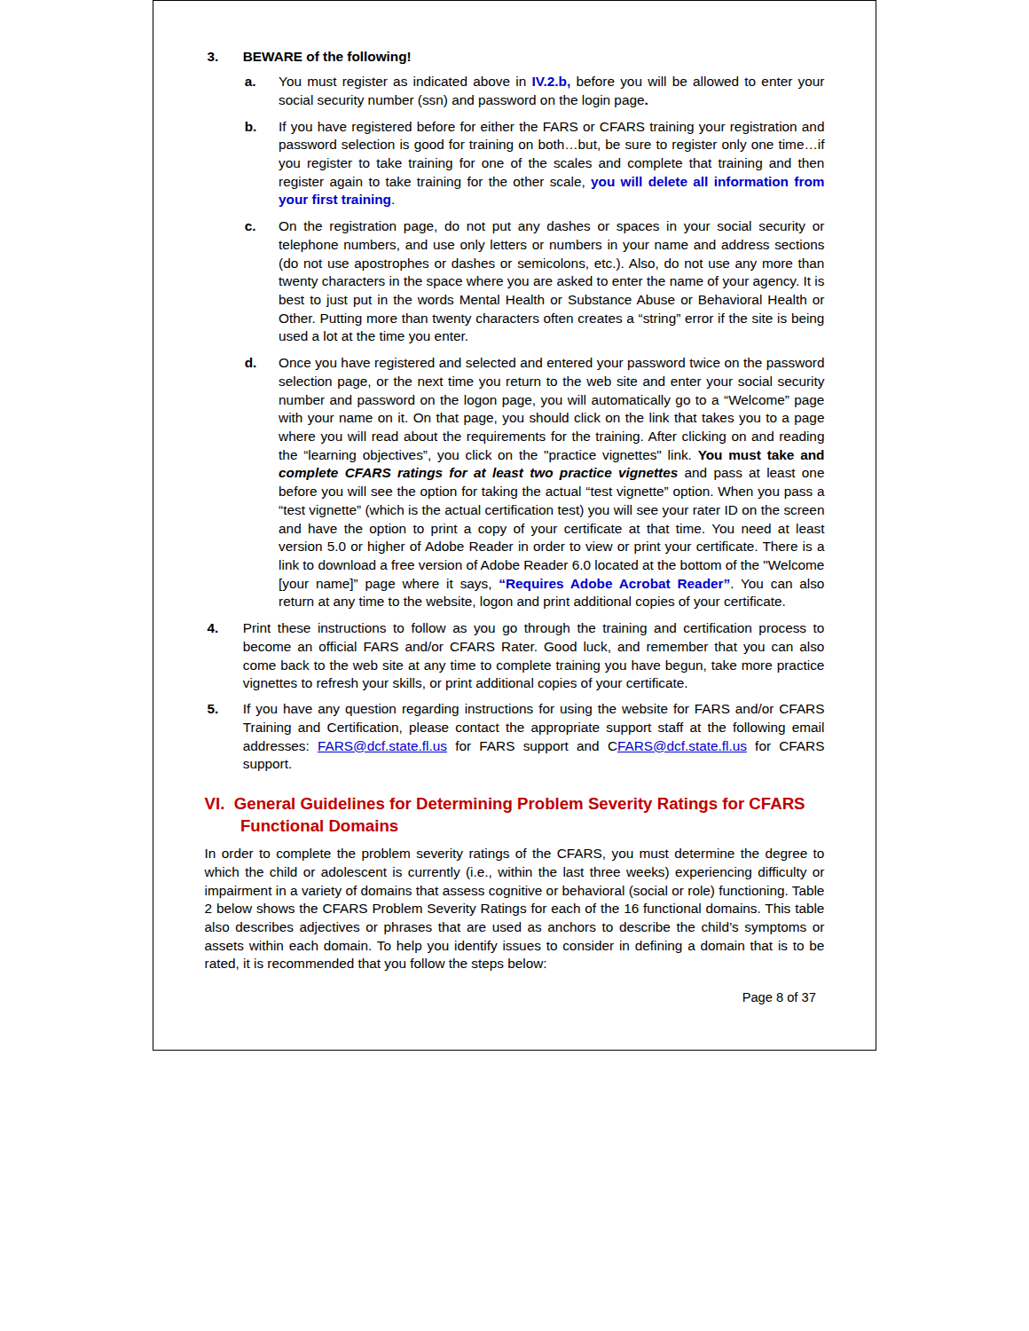3. BEWARE of the following!
a. You must register as indicated above in IV.2.b, before you will be allowed to enter your social security number (ssn) and password on the login page.
b. If you have registered before for either the FARS or CFARS training your registration and password selection is good for training on both…but, be sure to register only one time…if you register to take training for one of the scales and complete that training and then register again to take training for the other scale, you will delete all information from your first training.
c. On the registration page, do not put any dashes or spaces in your social security or telephone numbers, and use only letters or numbers in your name and address sections (do not use apostrophes or dashes or semicolons, etc.). Also, do not use any more than twenty characters in the space where you are asked to enter the name of your agency. It is best to just put in the words Mental Health or Substance Abuse or Behavioral Health or Other. Putting more than twenty characters often creates a “string” error if the site is being used a lot at the time you enter.
d. Once you have registered and selected and entered your password twice on the password selection page, or the next time you return to the web site and enter your social security number and password on the logon page, you will automatically go to a “Welcome” page with your name on it. On that page, you should click on the link that takes you to a page where you will read about the requirements for the training. After clicking on and reading the “learning objectives”, you click on the "practice vignettes" link. You must take and complete CFARS ratings for at least two practice vignettes and pass at least one before you will see the option for taking the actual “test vignette” option. When you pass a “test vignette” (which is the actual certification test) you will see your rater ID on the screen and have the option to print a copy of your certificate at that time. You need at least version 5.0 or higher of Adobe Reader in order to view or print your certificate. There is a link to download a free version of Adobe Reader 6.0 located at the bottom of the "Welcome [your name]” page where it says, “Requires Adobe Acrobat Reader”. You can also return at any time to the website, logon and print additional copies of your certificate.
4. Print these instructions to follow as you go through the training and certification process to become an official FARS and/or CFARS Rater. Good luck, and remember that you can also come back to the web site at any time to complete training you have begun, take more practice vignettes to refresh your skills, or print additional copies of your certificate.
5. If you have any question regarding instructions for using the website for FARS and/or CFARS Training and Certification, please contact the appropriate support staff at the following email addresses: FARS@dcf.state.fl.us for FARS support and CFARS@dcf.state.fl.us for CFARS support.
VI. General Guidelines for Determining Problem Severity Ratings for CFARS Functional Domains
In order to complete the problem severity ratings of the CFARS, you must determine the degree to which the child or adolescent is currently (i.e., within the last three weeks) experiencing difficulty or impairment in a variety of domains that assess cognitive or behavioral (social or role) functioning. Table 2 below shows the CFARS Problem Severity Ratings for each of the 16 functional domains. This table also describes adjectives or phrases that are used as anchors to describe the child’s symptoms or assets within each domain. To help you identify issues to consider in defining a domain that is to be rated, it is recommended that you follow the steps below:
Page 8 of 37